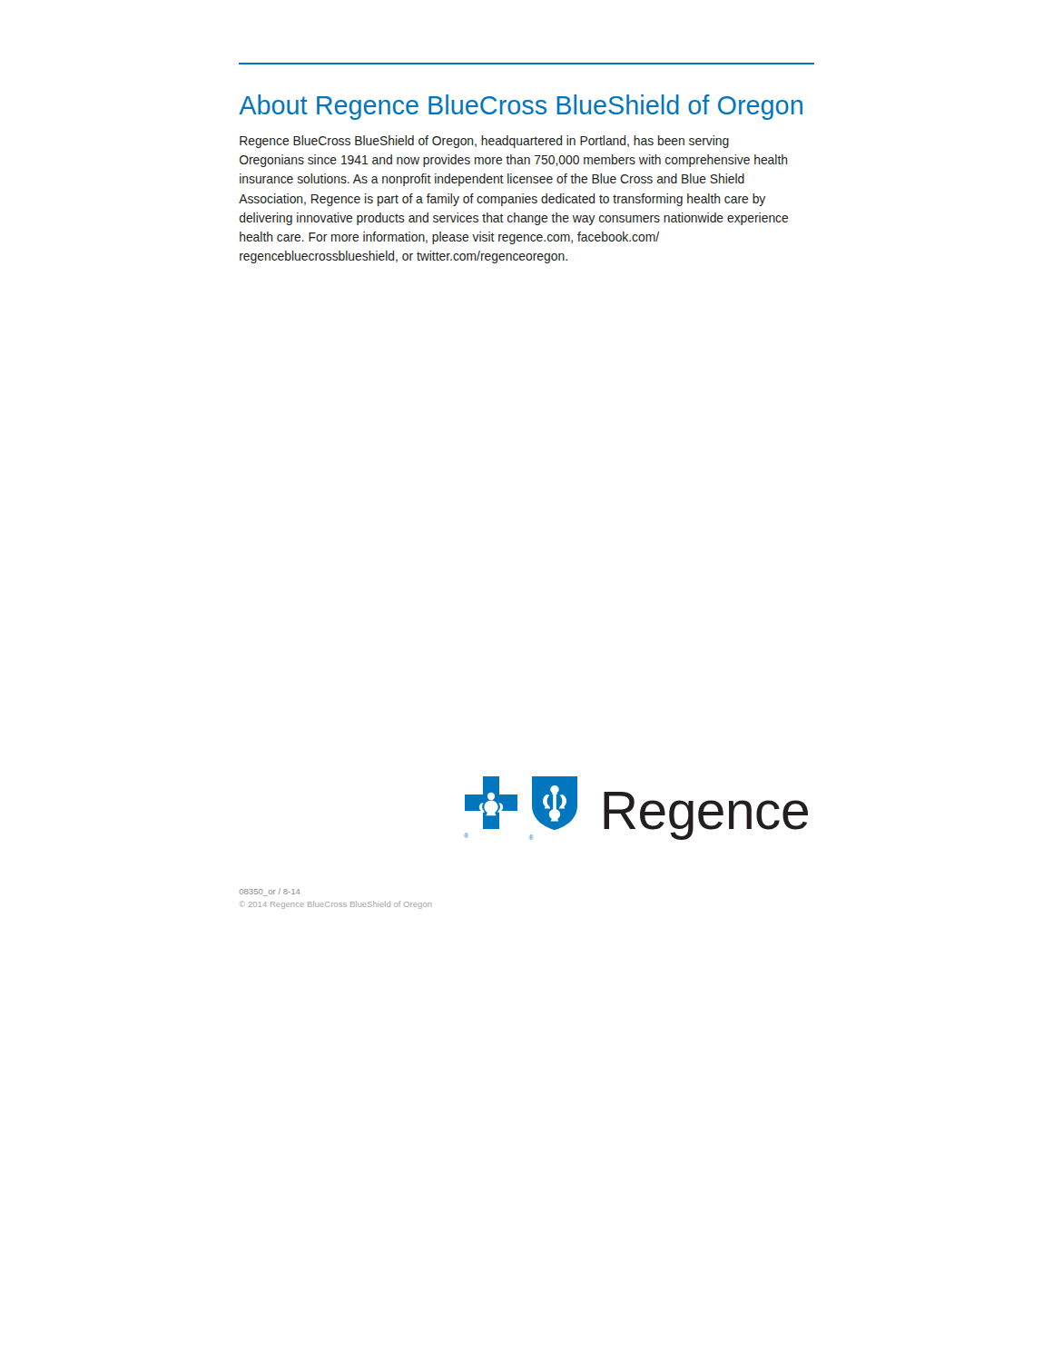About Regence BlueCross BlueShield of Oregon
Regence BlueCross BlueShield of Oregon, headquartered in Portland, has been serving Oregonians since 1941 and now provides more than 750,000 members with comprehensive health insurance solutions. As a nonprofit independent licensee of the Blue Cross and Blue Shield Association, Regence is part of a family of companies dedicated to transforming health care by delivering innovative products and services that change the way consumers nationwide experience health care. For more information, please visit regence.com, facebook.com/ regencebluecrossblueshield, or twitter.com/regenceoregon.
® ® Regence
08350_or / 8-14
© 2014 Regence BlueCross BlueShield of Oregon